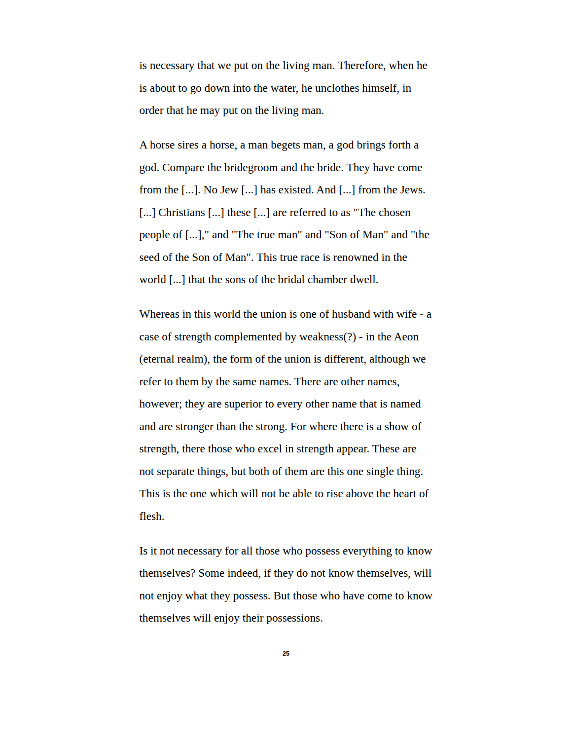is necessary that we put on the living man. Therefore, when he is about to go down into the water, he unclothes himself, in order that he may put on the living man.
A horse sires a horse, a man begets man, a god brings forth a god. Compare the bridegroom and the bride. They have come from the [...]. No Jew [...] has existed. And [...] from the Jews. [...] Christians [...] these [...] are referred to as "The chosen people of [...]," and "The true man" and "Son of Man" and "the seed of the Son of Man". This true race is renowned in the world [...] that the sons of the bridal chamber dwell.
Whereas in this world the union is one of husband with wife - a case of strength complemented by weakness(?) - in the Aeon (eternal realm), the form of the union is different, although we refer to them by the same names. There are other names, however; they are superior to every other name that is named and are stronger than the strong. For where there is a show of strength, there those who excel in strength appear. These are not separate things, but both of them are this one single thing. This is the one which will not be able to rise above the heart of flesh.
Is it not necessary for all those who possess everything to know themselves? Some indeed, if they do not know themselves, will not enjoy what they possess. But those who have come to know themselves will enjoy their possessions.
25